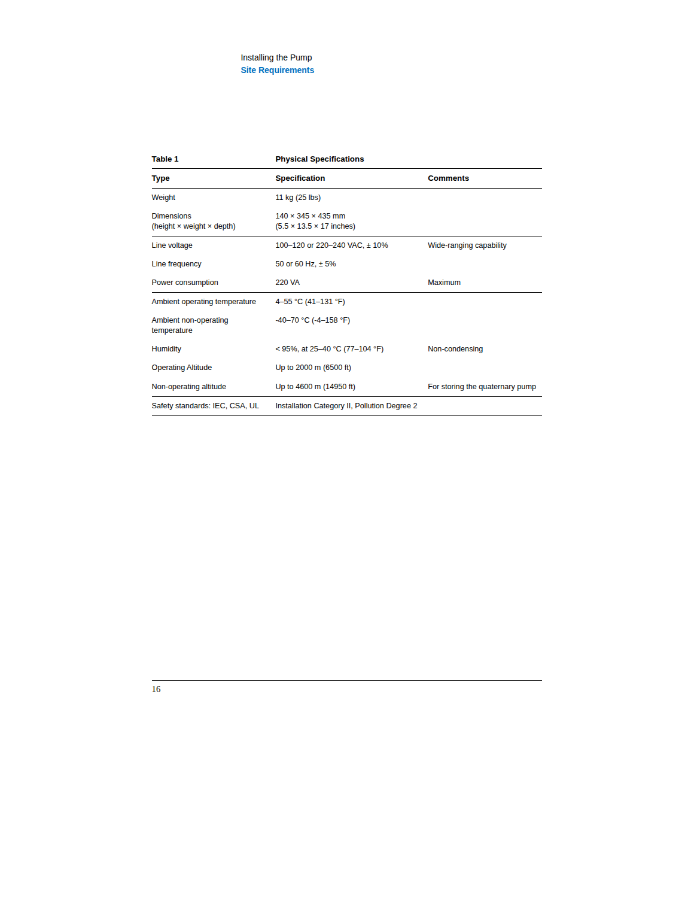Installing the Pump
Site Requirements
| Table 1 | Physical Specifications |
| Type | Specification | Comments |
| Weight | 11 kg (25 lbs) | |
| Dimensions (height × weight × depth) | 140 × 345 × 435 mm (5.5 × 13.5 × 17 inches) | |
| Line voltage | 100–120 or 220–240 VAC, ± 10% | Wide-ranging capability |
| Line frequency | 50 or 60 Hz, ± 5% | |
| Power consumption | 220 VA | Maximum |
| Ambient operating temperature | 4–55 °C (41–131 °F) | |
| Ambient non-operating temperature | -40–70 °C (-4–158 °F) | |
| Humidity | < 95%, at 25–40 °C (77–104 °F) | Non-condensing |
| Operating Altitude | Up to 2000 m (6500 ft) | |
| Non-operating altitude | Up to 4600 m (14950 ft) | For storing the quaternary pump |
| Safety standards: IEC, CSA, UL | Installation Category II, Pollution Degree 2 |
16